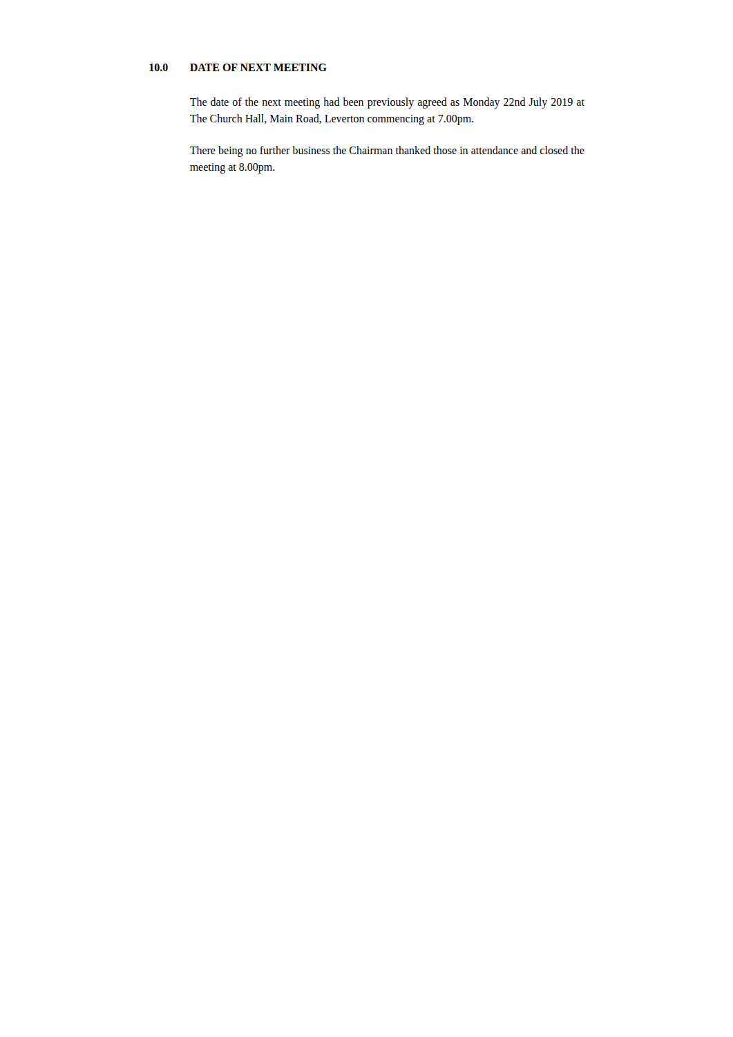10.0
Date of Next Meeting
The date of the next meeting had been previously agreed as Monday 22nd July 2019 at The Church Hall, Main Road, Leverton commencing at 7.00pm.
There being no further business the Chairman thanked those in attendance and closed the meeting at 8.00pm.